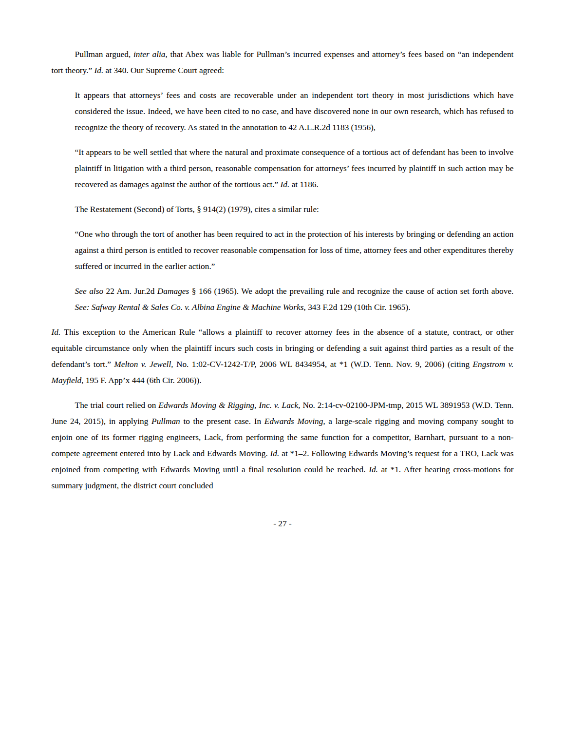Pullman argued, inter alia, that Abex was liable for Pullman’s incurred expenses and attorney’s fees based on “an independent tort theory.” Id. at 340. Our Supreme Court agreed:
It appears that attorneys’ fees and costs are recoverable under an independent tort theory in most jurisdictions which have considered the issue. Indeed, we have been cited to no case, and have discovered none in our own research, which has refused to recognize the theory of recovery. As stated in the annotation to 42 A.L.R.2d 1183 (1956),
“It appears to be well settled that where the natural and proximate consequence of a tortious act of defendant has been to involve plaintiff in litigation with a third person, reasonable compensation for attorneys’ fees incurred by plaintiff in such action may be recovered as damages against the author of the tortious act.” Id. at 1186.
The Restatement (Second) of Torts, § 914(2) (1979), cites a similar rule:
“One who through the tort of another has been required to act in the protection of his interests by bringing or defending an action against a third person is entitled to recover reasonable compensation for loss of time, attorney fees and other expenditures thereby suffered or incurred in the earlier action.”
See also 22 Am. Jur.2d Damages § 166 (1965). We adopt the prevailing rule and recognize the cause of action set forth above. See: Safway Rental & Sales Co. v. Albina Engine & Machine Works, 343 F.2d 129 (10th Cir. 1965).
Id. This exception to the American Rule “allows a plaintiff to recover attorney fees in the absence of a statute, contract, or other equitable circumstance only when the plaintiff incurs such costs in bringing or defending a suit against third parties as a result of the defendant’s tort.” Melton v. Jewell, No. 1:02-CV-1242-T/P, 2006 WL 8434954, at *1 (W.D. Tenn. Nov. 9, 2006) (citing Engstrom v. Mayfield, 195 F. App’x 444 (6th Cir. 2006)).
The trial court relied on Edwards Moving & Rigging, Inc. v. Lack, No. 2:14-cv-02100-JPM-tmp, 2015 WL 3891953 (W.D. Tenn. June 24, 2015), in applying Pullman to the present case. In Edwards Moving, a large-scale rigging and moving company sought to enjoin one of its former rigging engineers, Lack, from performing the same function for a competitor, Barnhart, pursuant to a non-compete agreement entered into by Lack and Edwards Moving. Id. at *1–2. Following Edwards Moving’s request for a TRO, Lack was enjoined from competing with Edwards Moving until a final resolution could be reached. Id. at *1. After hearing cross-motions for summary judgment, the district court concluded
- 27 -